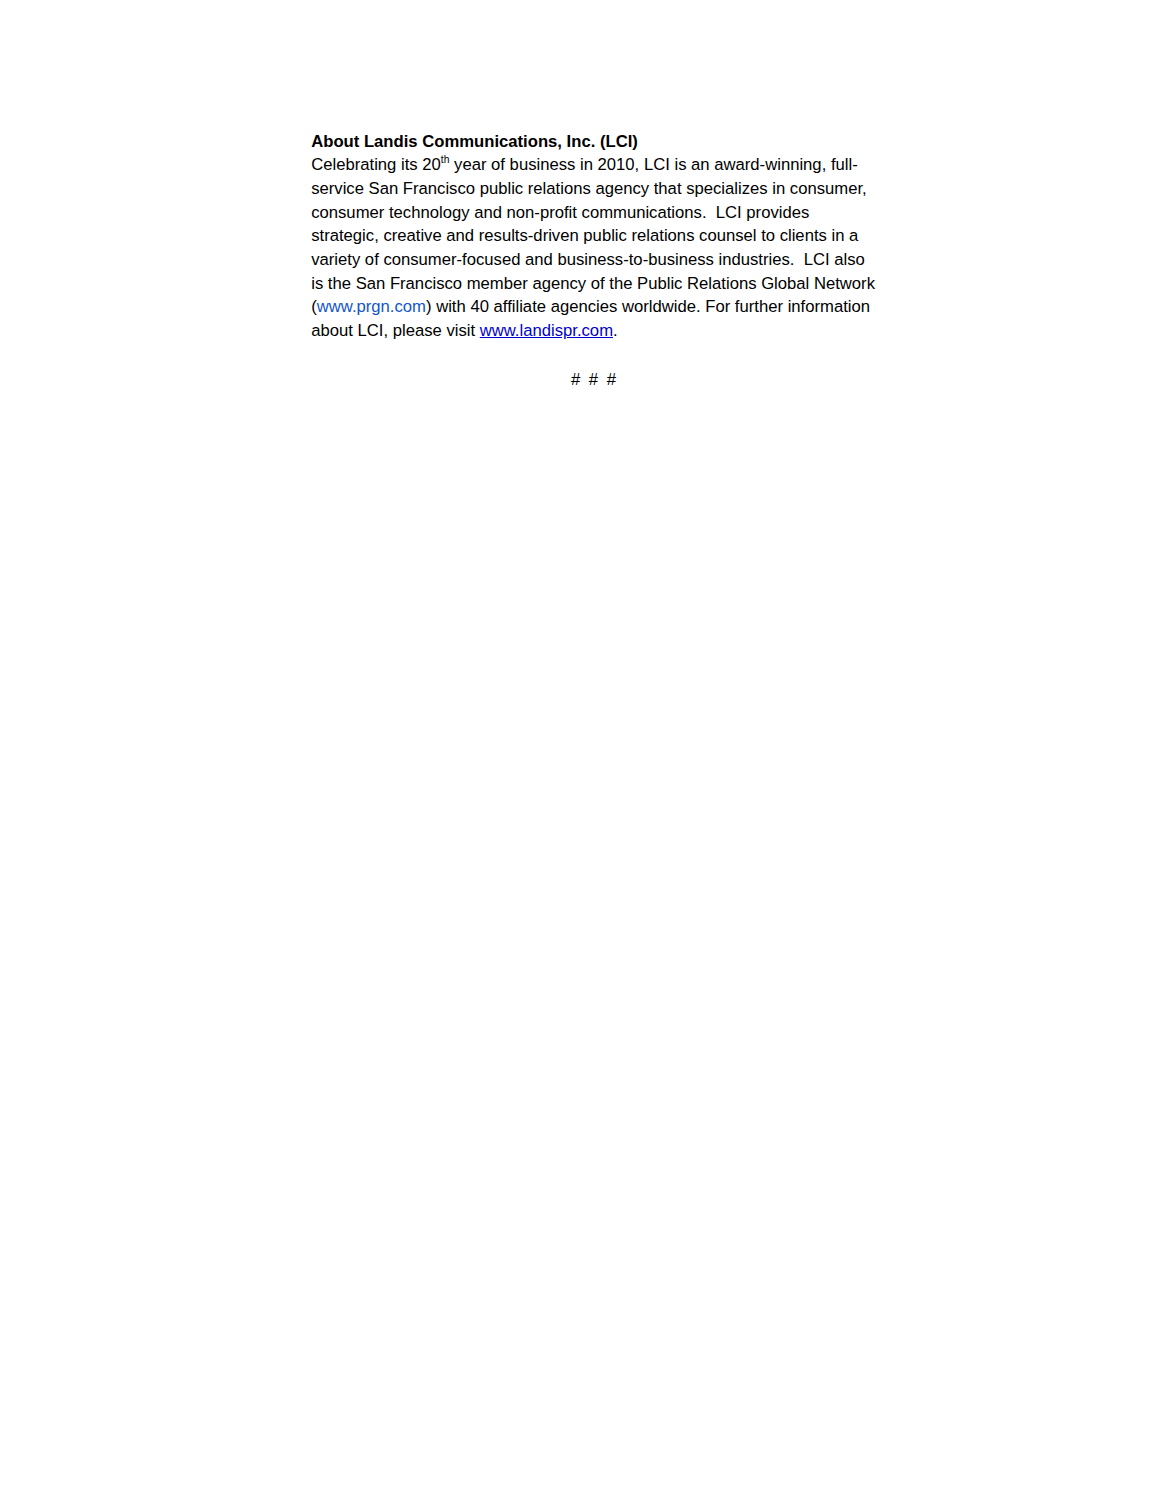About Landis Communications, Inc. (LCI)
Celebrating its 20th year of business in 2010, LCI is an award-winning, full-service San Francisco public relations agency that specializes in consumer, consumer technology and non-profit communications. LCI provides strategic, creative and results-driven public relations counsel to clients in a variety of consumer-focused and business-to-business industries. LCI also is the San Francisco member agency of the Public Relations Global Network (www.prgn.com) with 40 affiliate agencies worldwide. For further information about LCI, please visit www.landispr.com.
# # #